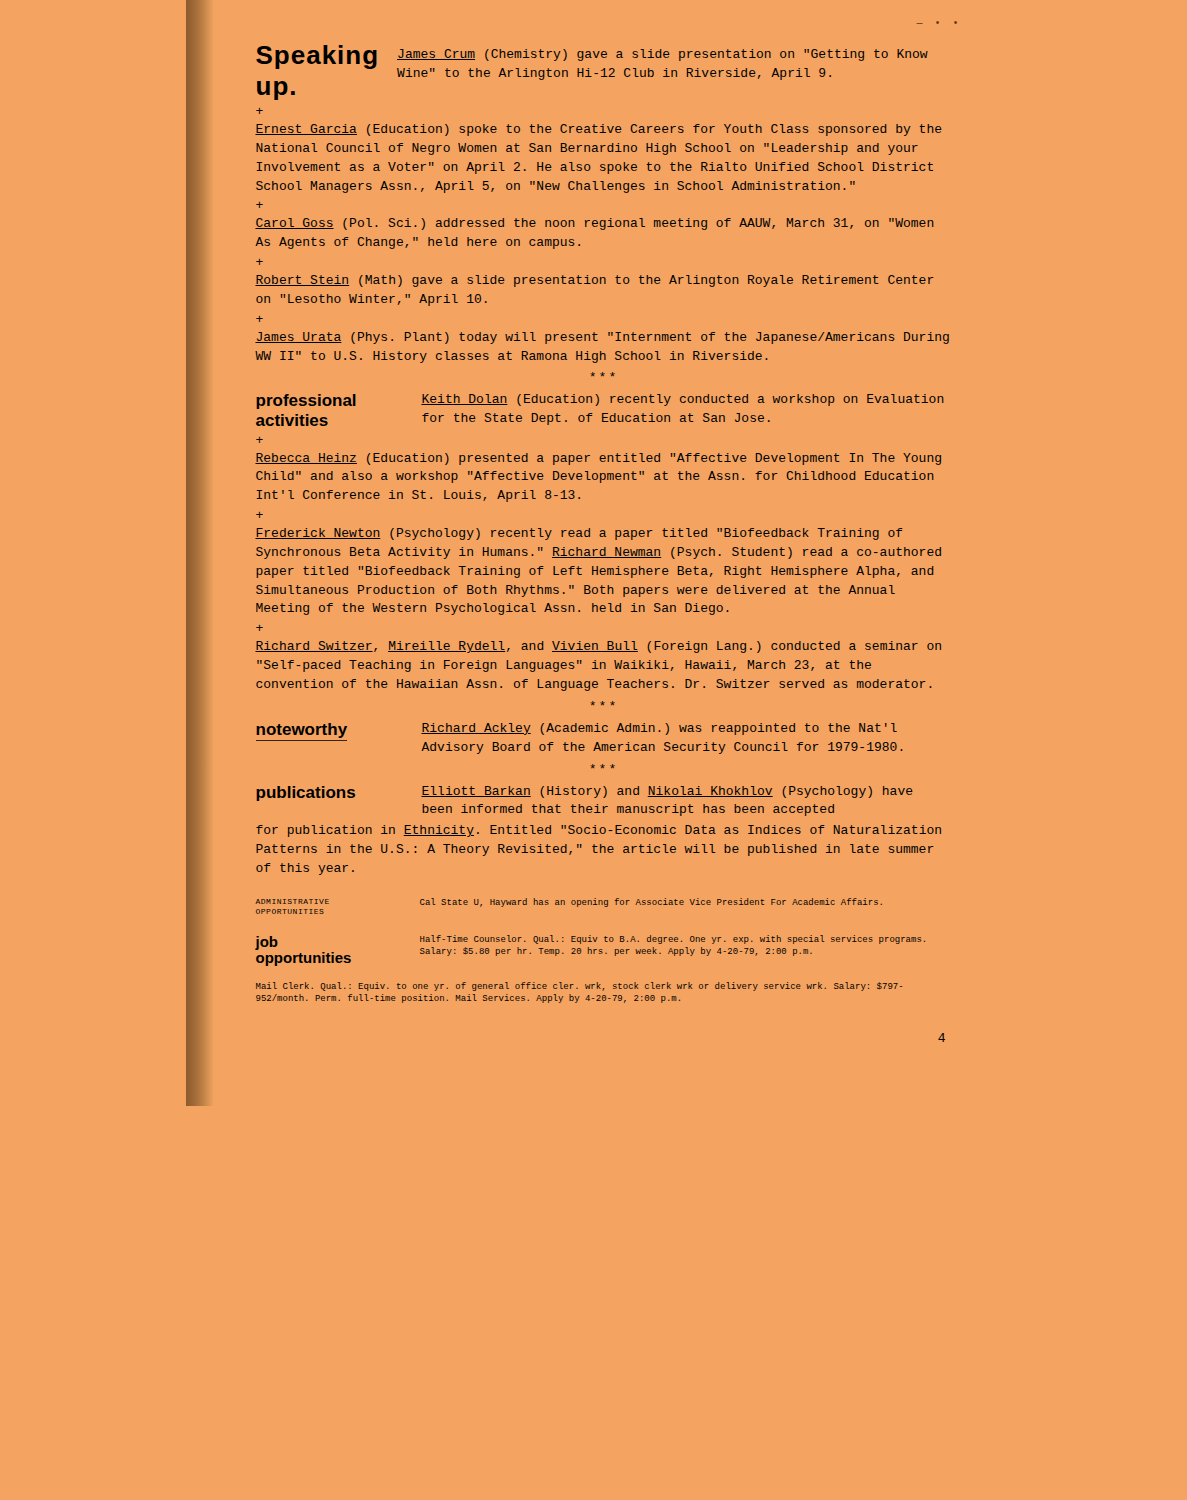— • •
Speaking up.
James Crum (Chemistry) gave a slide presentation on "Getting to Know Wine" to the Arlington Hi-12 Club in Riverside, April 9.
+
Ernest Garcia (Education) spoke to the Creative Careers for Youth Class sponsored by the National Council of Negro Women at San Bernardino High School on "Leadership and your Involvement as a Voter" on April 2. He also spoke to the Rialto Unified School District School Managers Assn., April 5, on "New Challenges in School Administration."
+
Carol Goss (Pol. Sci.) addressed the noon regional meeting of AAUW, March 31, on "Women As Agents of Change," held here on campus.
+
Robert Stein (Math) gave a slide presentation to the Arlington Royale Retirement Center on "Lesotho Winter," April 10.
+
James Urata (Phys. Plant) today will present "Internment of the Japanese/Americans During WW II" to U.S. History classes at Ramona High School in Riverside.
***
professional
activities
Keith Dolan (Education) recently conducted a workshop on Evaluation for the State Dept. of Education at San Jose.
+
Rebecca Heinz (Education) presented a paper entitled "Affective Development In The Young Child" and also a workshop "Affective Development" at the Assn. for Childhood Education Int'l Conference in St. Louis, April 8-13.
+
Frederick Newton (Psychology) recently read a paper titled "Biofeedback Training of Synchronous Beta Activity in Humans." Richard Newman (Psych. Student) read a co-authored paper titled "Biofeedback Training of Left Hemisphere Beta, Right Hemisphere Alpha, and Simultaneous Production of Both Rhythms." Both papers were delivered at the Annual Meeting of the Western Psychological Assn. held in San Diego.
+
Richard Switzer, Mireille Rydell, and Vivien Bull (Foreign Lang.) conducted a seminar on "Self-paced Teaching in Foreign Languages" in Waikiki, Hawaii, March 23, at the convention of the Hawaiian Assn. of Language Teachers. Dr. Switzer served as moderator.
***
noteworthy
Richard Ackley (Academic Admin.) was reappointed to the Nat'l Advisory Board of the American Security Council for 1979-1980.
***
publications
Elliott Barkan (History) and Nikolai Khokhlov (Psychology) have been informed that their manuscript has been accepted
for publication in Ethnicity. Entitled "Socio-Economic Data as Indices of Naturalization Patterns in the U.S.: A Theory Revisited," the article will be published in late summer of this year.
ADMINISTRATIVE
OPPORTUNITIES
Cal State U, Hayward has an opening for Associate Vice President For Academic Affairs.
job
opportunities
Half-Time Counselor. Qual.: Equiv to B.A. degree. One yr. exp. with special services programs. Salary: $5.80 per hr. Temp. 20 hrs. per week. Apply by 4-20-79, 2:00 p.m.
Mail Clerk. Qual.: Equiv. to one yr. of general office cler. wrk, stock clerk wrk or delivery service wrk. Salary: $797-952/month. Perm. full-time position. Mail Services. Apply by 4-20-79, 2:00 p.m.
4